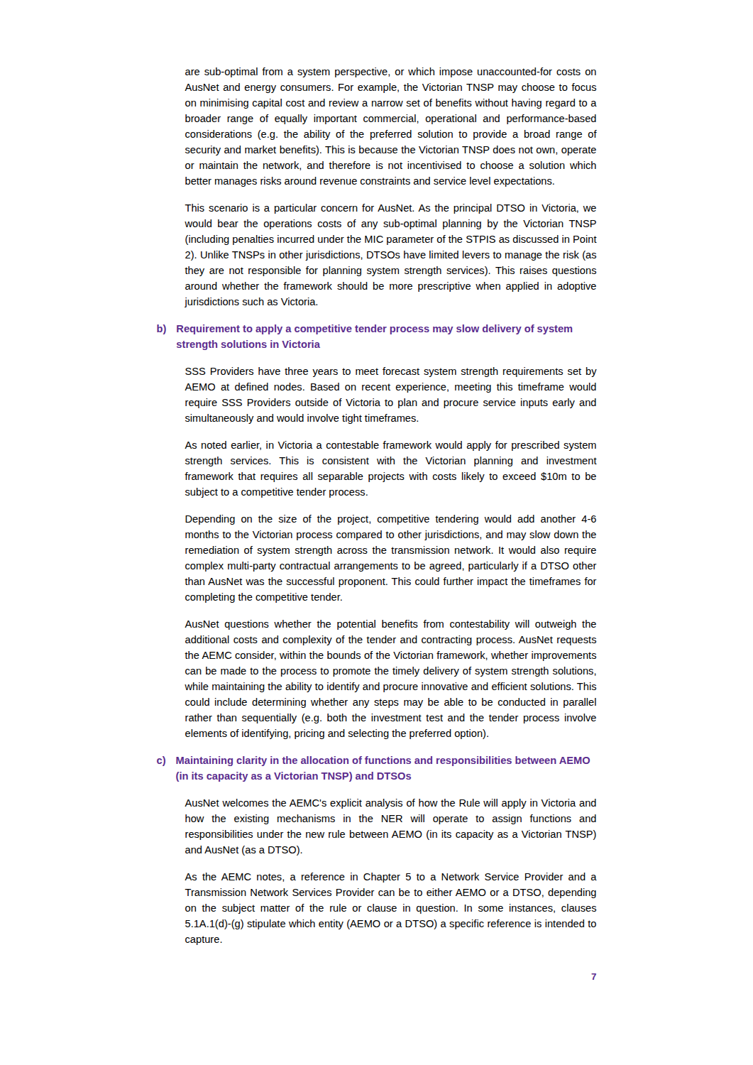are sub-optimal from a system perspective, or which impose unaccounted-for costs on AusNet and energy consumers. For example, the Victorian TNSP may choose to focus on minimising capital cost and review a narrow set of benefits without having regard to a broader range of equally important commercial, operational and performance-based considerations (e.g. the ability of the preferred solution to provide a broad range of security and market benefits). This is because the Victorian TNSP does not own, operate or maintain the network, and therefore is not incentivised to choose a solution which better manages risks around revenue constraints and service level expectations.
This scenario is a particular concern for AusNet. As the principal DTSO in Victoria, we would bear the operations costs of any sub-optimal planning by the Victorian TNSP (including penalties incurred under the MIC parameter of the STPIS as discussed in Point 2). Unlike TNSPs in other jurisdictions, DTSOs have limited levers to manage the risk (as they are not responsible for planning system strength services). This raises questions around whether the framework should be more prescriptive when applied in adoptive jurisdictions such as Victoria.
b) Requirement to apply a competitive tender process may slow delivery of system strength solutions in Victoria
SSS Providers have three years to meet forecast system strength requirements set by AEMO at defined nodes. Based on recent experience, meeting this timeframe would require SSS Providers outside of Victoria to plan and procure service inputs early and simultaneously and would involve tight timeframes.
As noted earlier, in Victoria a contestable framework would apply for prescribed system strength services. This is consistent with the Victorian planning and investment framework that requires all separable projects with costs likely to exceed $10m to be subject to a competitive tender process.
Depending on the size of the project, competitive tendering would add another 4-6 months to the Victorian process compared to other jurisdictions, and may slow down the remediation of system strength across the transmission network. It would also require complex multi-party contractual arrangements to be agreed, particularly if a DTSO other than AusNet was the successful proponent. This could further impact the timeframes for completing the competitive tender.
AusNet questions whether the potential benefits from contestability will outweigh the additional costs and complexity of the tender and contracting process. AusNet requests the AEMC consider, within the bounds of the Victorian framework, whether improvements can be made to the process to promote the timely delivery of system strength solutions, while maintaining the ability to identify and procure innovative and efficient solutions. This could include determining whether any steps may be able to be conducted in parallel rather than sequentially (e.g. both the investment test and the tender process involve elements of identifying, pricing and selecting the preferred option).
c) Maintaining clarity in the allocation of functions and responsibilities between AEMO (in its capacity as a Victorian TNSP) and DTSOs
AusNet welcomes the AEMC's explicit analysis of how the Rule will apply in Victoria and how the existing mechanisms in the NER will operate to assign functions and responsibilities under the new rule between AEMO (in its capacity as a Victorian TNSP) and AusNet (as a DTSO).
As the AEMC notes, a reference in Chapter 5 to a Network Service Provider and a Transmission Network Services Provider can be to either AEMO or a DTSO, depending on the subject matter of the rule or clause in question. In some instances, clauses 5.1A.1(d)-(g) stipulate which entity (AEMO or a DTSO) a specific reference is intended to capture.
7